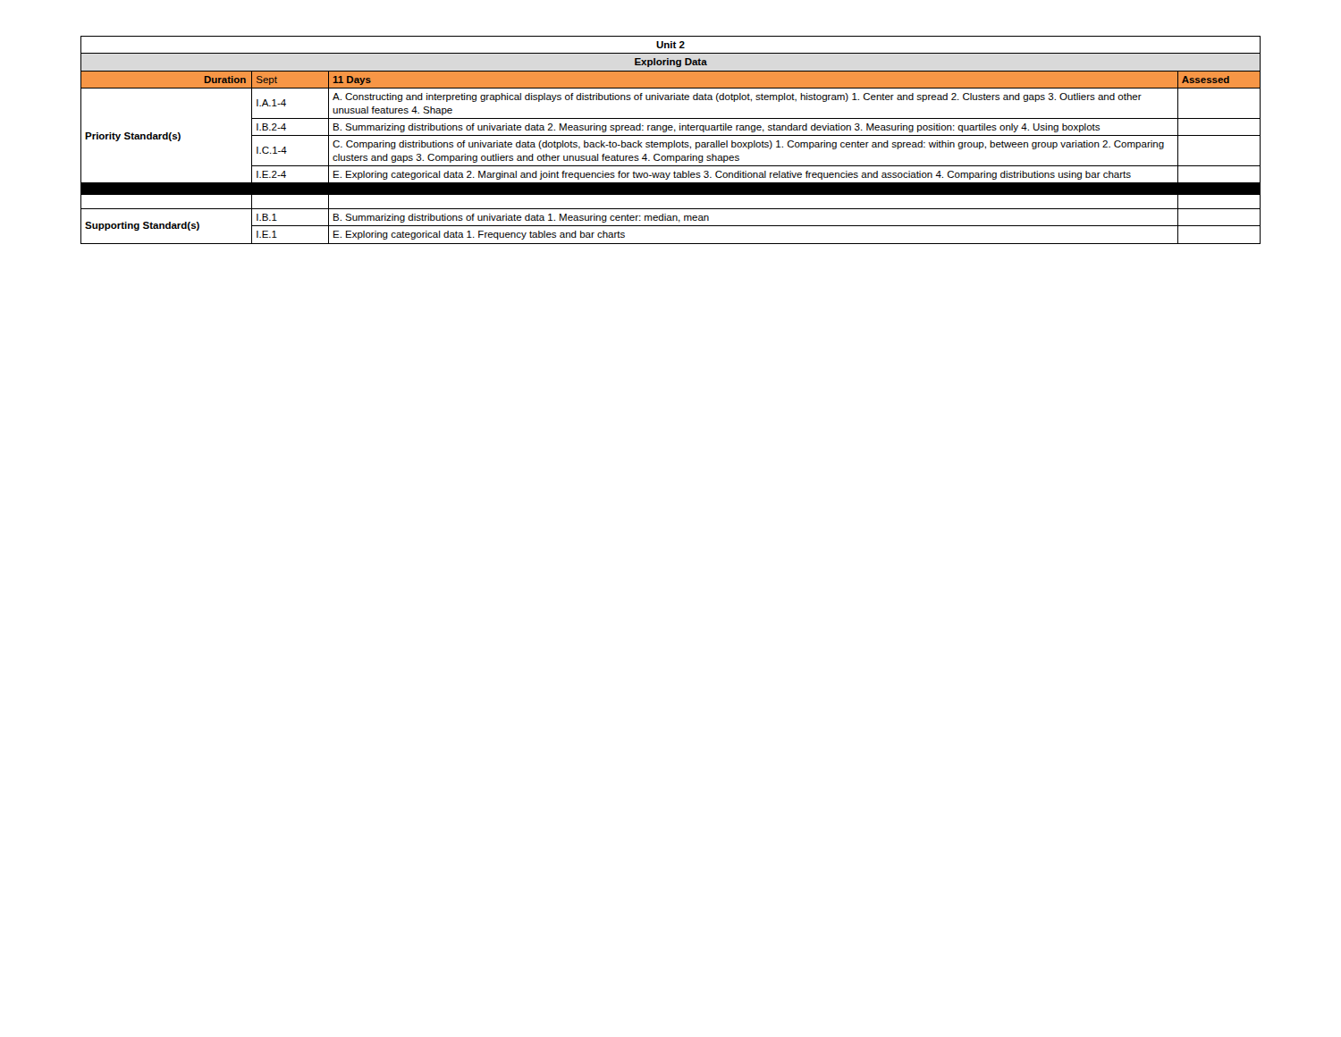| Unit 2 |
| Exploring Data |
| Duration | Sept | 11 Days | Assessed |
| Priority Standard(s) | I.A.1-4 | A. Constructing and interpreting graphical displays of distributions of univariate data (dotplot, stemplot, histogram) 1. Center and spread 2. Clusters and gaps 3. Outliers and other unusual features 4. Shape | |
| I.B.2-4 | B. Summarizing distributions of univariate data 2. Measuring spread: range, interquartile range, standard deviation 3. Measuring position: quartiles only 4. Using boxplots | |
| I.C.1-4 | C. Comparing distributions of univariate data (dotplots, back-to-back stemplots, parallel boxplots) 1. Comparing center and spread: within group, between group variation 2. Comparing clusters and gaps 3. Comparing outliers and other unusual features 4. Comparing shapes | |
| I.E.2-4 | E. Exploring categorical data 2. Marginal and joint frequencies for two-way tables 3. Conditional relative frequencies and association 4. Comparing distributions using bar charts | |
| Supporting Standard(s) | I.B.1 | B. Summarizing distributions of univariate data 1. Measuring center: median, mean | |
| I.E.1 | E. Exploring categorical data 1. Frequency tables and bar charts | |